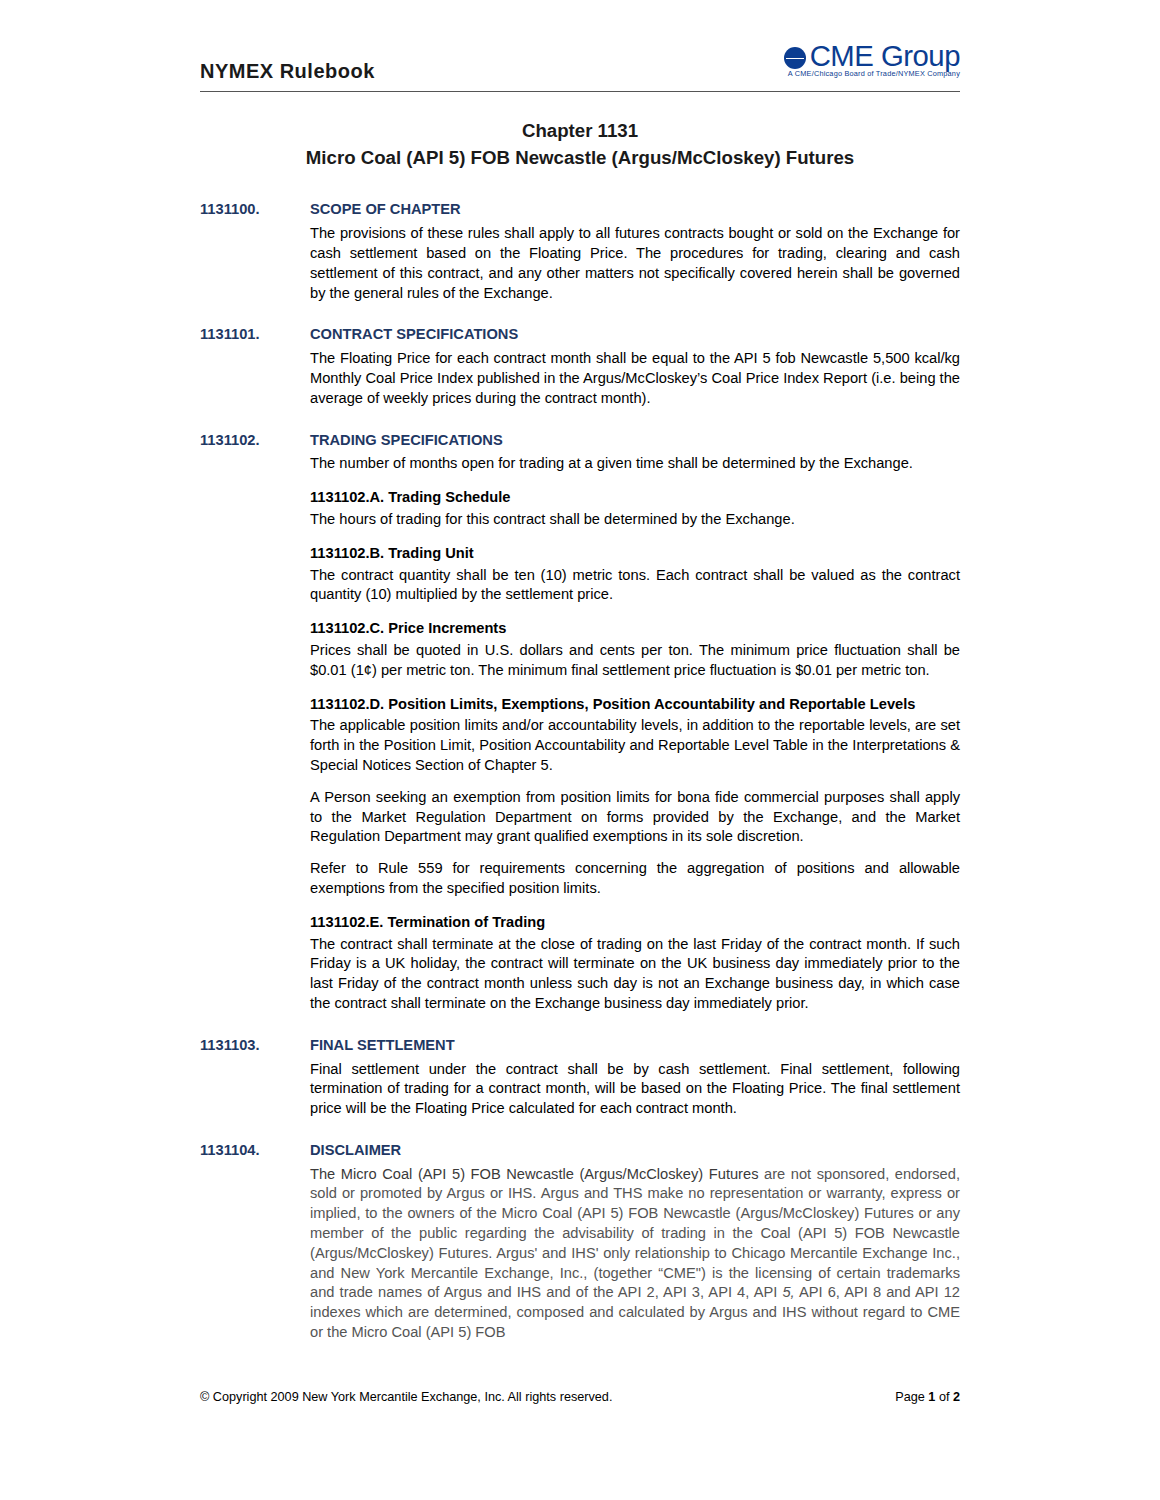NYMEX Rulebook
CME Group
A CME/Chicago Board of Trade/NYMEX Company
Chapter 1131
Micro Coal (API 5) FOB Newcastle (Argus/McCloskey) Futures
1131100.
SCOPE OF CHAPTER
The provisions of these rules shall apply to all futures contracts bought or sold on the Exchange for cash settlement based on the Floating Price. The procedures for trading, clearing and cash settlement of this contract, and any other matters not specifically covered herein shall be governed by the general rules of the Exchange.
1131101.
CONTRACT SPECIFICATIONS
The Floating Price for each contract month shall be equal to the API 5 fob Newcastle 5,500 kcal/kg Monthly Coal Price Index published in the Argus/McCloskey’s Coal Price Index Report (i.e. being the average of weekly prices during the contract month).
1131102.
TRADING SPECIFICATIONS
The number of months open for trading at a given time shall be determined by the Exchange.
1131102.A. Trading Schedule
The hours of trading for this contract shall be determined by the Exchange.
1131102.B. Trading Unit
The contract quantity shall be ten (10) metric tons. Each contract shall be valued as the contract quantity (10) multiplied by the settlement price.
1131102.C. Price Increments
Prices shall be quoted in U.S. dollars and cents per ton. The minimum price fluctuation shall be $0.01 (1¢) per metric ton. The minimum final settlement price fluctuation is $0.01 per metric ton.
1131102.D. Position Limits, Exemptions, Position Accountability and Reportable Levels
The applicable position limits and/or accountability levels, in addition to the reportable levels, are set forth in the Position Limit, Position Accountability and Reportable Level Table in the Interpretations & Special Notices Section of Chapter 5.
A Person seeking an exemption from position limits for bona fide commercial purposes shall apply to the Market Regulation Department on forms provided by the Exchange, and the Market Regulation Department may grant qualified exemptions in its sole discretion.
Refer to Rule 559 for requirements concerning the aggregation of positions and allowable exemptions from the specified position limits.
1131102.E. Termination of Trading
The contract shall terminate at the close of trading on the last Friday of the contract month. If such Friday is a UK holiday, the contract will terminate on the UK business day immediately prior to the last Friday of the contract month unless such day is not an Exchange business day, in which case the contract shall terminate on the Exchange business day immediately prior.
1131103.
FINAL SETTLEMENT
Final settlement under the contract shall be by cash settlement. Final settlement, following termination of trading for a contract month, will be based on the Floating Price. The final settlement price will be the Floating Price calculated for each contract month.
1131104.
DISCLAIMER
The Micro Coal (API 5) FOB Newcastle (Argus/McCloskey) Futures are not sponsored, endorsed, sold or promoted by Argus or IHS. Argus and THS make no representation or warranty, express or implied, to the owners of the Micro Coal (API 5) FOB Newcastle (Argus/McCloskey) Futures or any member of the public regarding the advisability of trading in the Coal (API 5) FOB Newcastle (Argus/McCloskey) Futures. Argus' and IHS' only relationship to Chicago Mercantile Exchange Inc., and New York Mercantile Exchange, Inc., (together “CME") is the licensing of certain trademarks and trade names of Argus and IHS and of the API 2, API 3, API 4, API 5, API 6, API 8 and API 12 indexes which are determined, composed and calculated by Argus and IHS without regard to CME or the Micro Coal (API 5) FOB
© Copyright 2009 New York Mercantile Exchange, Inc. All rights reserved.
Page 1 of 2